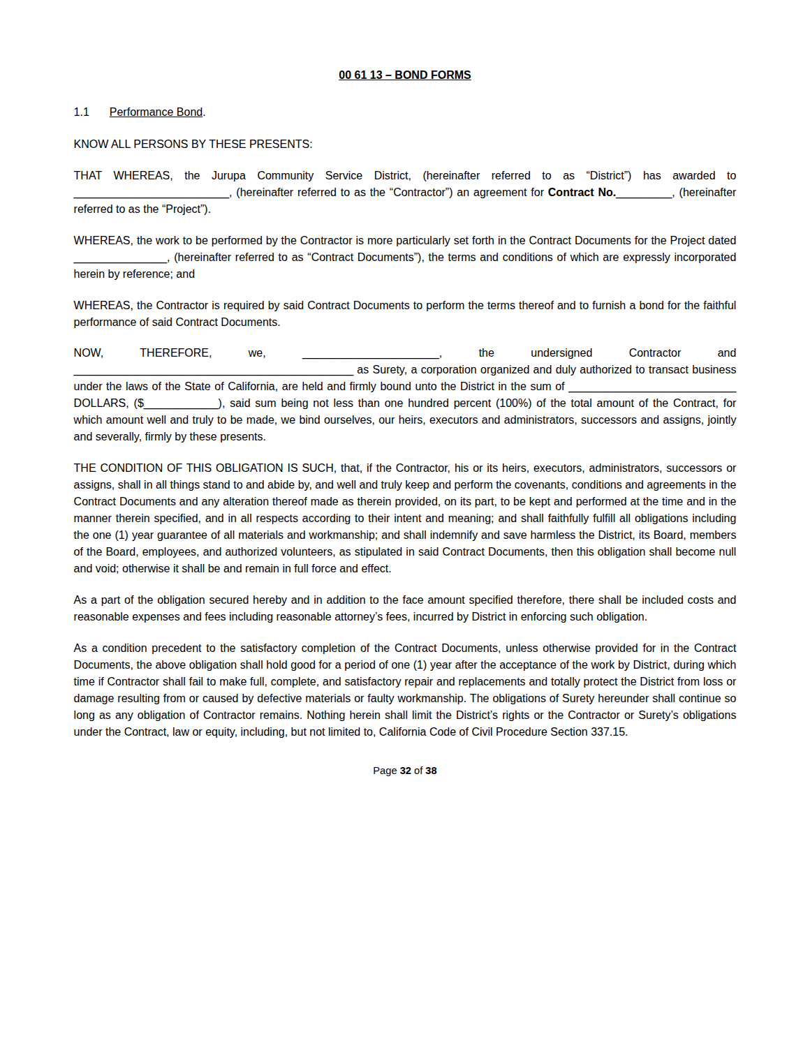00 61 13 – BOND FORMS
1.1 Performance Bond.
KNOW ALL PERSONS BY THESE PRESENTS:
THAT WHEREAS, the Jurupa Community Service District, (hereinafter referred to as “District”) has awarded to _________________________, (hereinafter referred to as the “Contractor”) an agreement for Contract No._________, (hereinafter referred to as the “Project”).
WHEREAS, the work to be performed by the Contractor is more particularly set forth in the Contract Documents for the Project dated _______________, (hereinafter referred to as “Contract Documents”), the terms and conditions of which are expressly incorporated herein by reference; and
WHEREAS, the Contractor is required by said Contract Documents to perform the terms thereof and to furnish a bond for the faithful performance of said Contract Documents.
NOW, THEREFORE, we, ______________________, the undersigned Contractor and _____________________________________________ as Surety, a corporation organized and duly authorized to transact business under the laws of the State of California, are held and firmly bound unto the District in the sum of ___________________________ DOLLARS, ($____________), said sum being not less than one hundred percent (100%) of the total amount of the Contract, for which amount well and truly to be made, we bind ourselves, our heirs, executors and administrators, successors and assigns, jointly and severally, firmly by these presents.
THE CONDITION OF THIS OBLIGATION IS SUCH, that, if the Contractor, his or its heirs, executors, administrators, successors or assigns, shall in all things stand to and abide by, and well and truly keep and perform the covenants, conditions and agreements in the Contract Documents and any alteration thereof made as therein provided, on its part, to be kept and performed at the time and in the manner therein specified, and in all respects according to their intent and meaning; and shall faithfully fulfill all obligations including the one (1) year guarantee of all materials and workmanship; and shall indemnify and save harmless the District, its Board, members of the Board, employees, and authorized volunteers, as stipulated in said Contract Documents, then this obligation shall become null and void; otherwise it shall be and remain in full force and effect.
As a part of the obligation secured hereby and in addition to the face amount specified therefore, there shall be included costs and reasonable expenses and fees including reasonable attorney’s fees, incurred by District in enforcing such obligation.
As a condition precedent to the satisfactory completion of the Contract Documents, unless otherwise provided for in the Contract Documents, the above obligation shall hold good for a period of one (1) year after the acceptance of the work by District, during which time if Contractor shall fail to make full, complete, and satisfactory repair and replacements and totally protect the District from loss or damage resulting from or caused by defective materials or faulty workmanship. The obligations of Surety hereunder shall continue so long as any obligation of Contractor remains. Nothing herein shall limit the District’s rights or the Contractor or Surety’s obligations under the Contract, law or equity, including, but not limited to, California Code of Civil Procedure Section 337.15.
Page 32 of 38